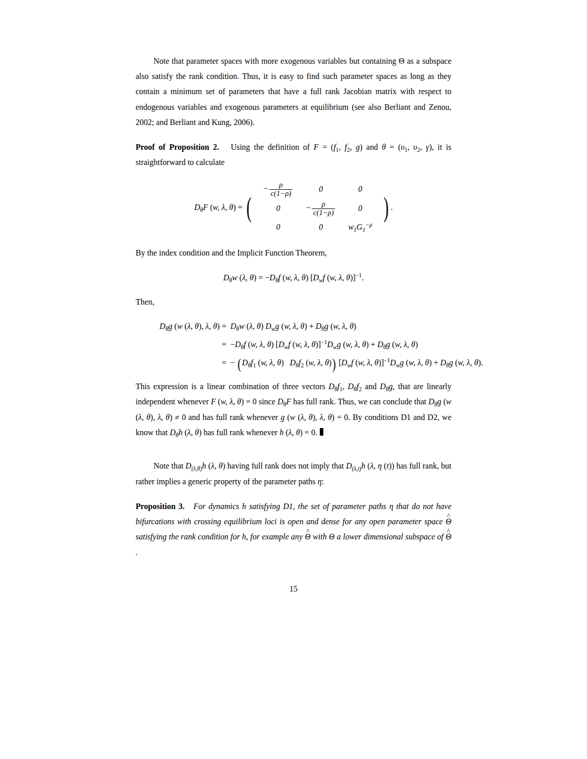Note that parameter spaces with more exogenous variables but containing Θ as a subspace also satisfy the rank condition. Thus, it is easy to find such parameter spaces as long as they contain a minimum set of parameters that have a full rank Jacobian matrix with respect to endogenous variables and exogenous parameters at equilibrium (see also Berliant and Zenou, 2002; and Berliant and Kung, 2006).
Proof of Proposition 2. Using the definition of F = (f1, f2, g) and θ = (υ1, υ2, γ), it is straightforward to calculate
DθF (w, λ, θ) = (
| − ρ c(1−ρ) | 0 | 0 |
| 0 | − ρ c(1−ρ) | 0 |
| 0 | 0 | w 1 G 1 − μ |
) .
By the index condition and the Implicit Function Theorem,
Dθw (λ, θ) = −Dθf (w, λ, θ) [Dwf (w, λ, θ)]−1.
Then,
Dθg (w (λ, θ), λ, θ) = Dθw (λ, θ) Dwg (w, λ, θ) + Dθg (w, λ, θ) = −Dθf (w, λ, θ) [Dwf (w, λ, θ)]−1Dwg (w, λ, θ) + Dθg (w, λ, θ) = − (Dθf1 (w, λ, θ) Dθf2 (w, λ, θ)) [Dwf (w, λ, θ)]−1Dwg (w, λ, θ) + Dθg (w, λ, θ).
This expression is a linear combination of three vectors Dθf1, Dθf2 and Dθg, that are linearly independent whenever F (w, λ, θ) = 0 since DθF has full rank. Thus, we can conclude that Dθg (w (λ, θ), λ, θ) ≠ 0 and has full rank whenever g (w (λ, θ), λ, θ) = 0. By conditions D1 and D2, we know that Dθh (λ, θ) has full rank whenever h (λ, θ) = 0.
Note that D(λ,θ)h (λ, θ) having full rank does not imply that D(λ,t)h (λ, η (t)) has full rank, but rather implies a generic property of the parameter paths η:
Proposition 3. For dynamics h satisfying D1, the set of parameter paths η that do not have bifurcations with crossing equilibrium loci is open and dense for any open parameter space Θ^ satisfying the rank condition for h, for example any Θ^ with Θ a lower dimensional subspace of Θ^.
15